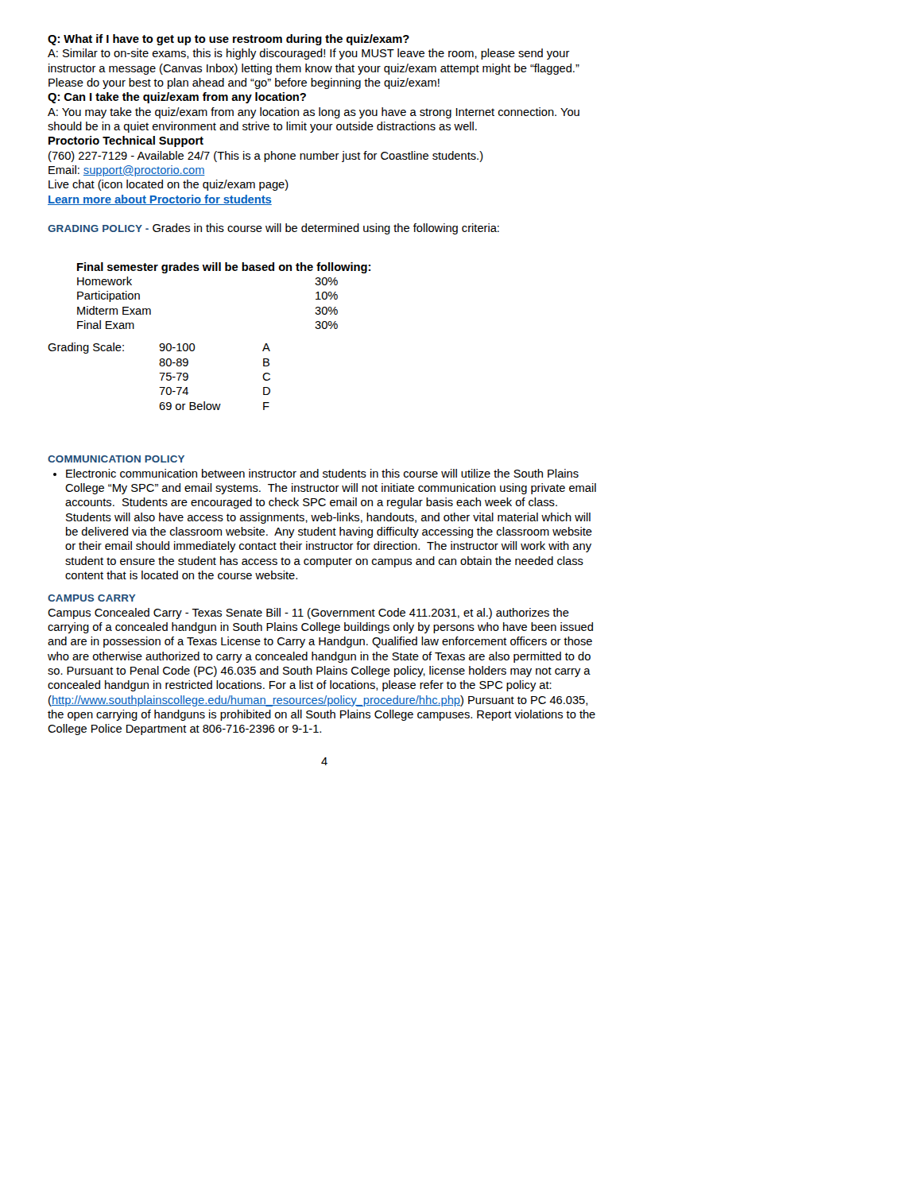Q: What if I have to get up to use restroom during the quiz/exam?
A: Similar to on-site exams, this is highly discouraged! If you MUST leave the room, please send your instructor a message (Canvas Inbox) letting them know that your quiz/exam attempt might be “flagged.” Please do your best to plan ahead and “go” before beginning the quiz/exam!
Q: Can I take the quiz/exam from any location?
A: You may take the quiz/exam from any location as long as you have a strong Internet connection. You should be in a quiet environment and strive to limit your outside distractions as well.
Proctorio Technical Support
(760) 227-7129 - Available 24/7 (This is a phone number just for Coastline students.)
Email: support@proctorio.com
Live chat (icon located on the quiz/exam page)
Learn more about Proctorio for students
GRADING POLICY - Grades in this course will be determined using the following criteria:
Final semester grades will be based on the following:
| Homework | 30% |
| Participation | 10% |
| Midterm Exam | 30% |
| Final Exam | 30% |
| Grading Scale: | 90-100 | A |
| | 80-89 | B |
| | 75-79 | C |
| | 70-74 | D |
| | 69 or Below | F |
COMMUNICATION POLICY
Electronic communication between instructor and students in this course will utilize the South Plains College “My SPC” and email systems. The instructor will not initiate communication using private email accounts. Students are encouraged to check SPC email on a regular basis each week of class. Students will also have access to assignments, web-links, handouts, and other vital material which will be delivered via the classroom website. Any student having difficulty accessing the classroom website or their email should immediately contact their instructor for direction. The instructor will work with any student to ensure the student has access to a computer on campus and can obtain the needed class content that is located on the course website.
CAMPUS CARRY
Campus Concealed Carry - Texas Senate Bill - 11 (Government Code 411.2031, et al.) authorizes the carrying of a concealed handgun in South Plains College buildings only by persons who have been issued and are in possession of a Texas License to Carry a Handgun. Qualified law enforcement officers or those who are otherwise authorized to carry a concealed handgun in the State of Texas are also permitted to do so. Pursuant to Penal Code (PC) 46.035 and South Plains College policy, license holders may not carry a concealed handgun in restricted locations. For a list of locations, please refer to the SPC policy at: (http://www.southplainscollege.edu/human_resources/policy_procedure/hhc.php) Pursuant to PC 46.035, the open carrying of handguns is prohibited on all South Plains College campuses. Report violations to the College Police Department at 806-716-2396 or 9-1-1.
4